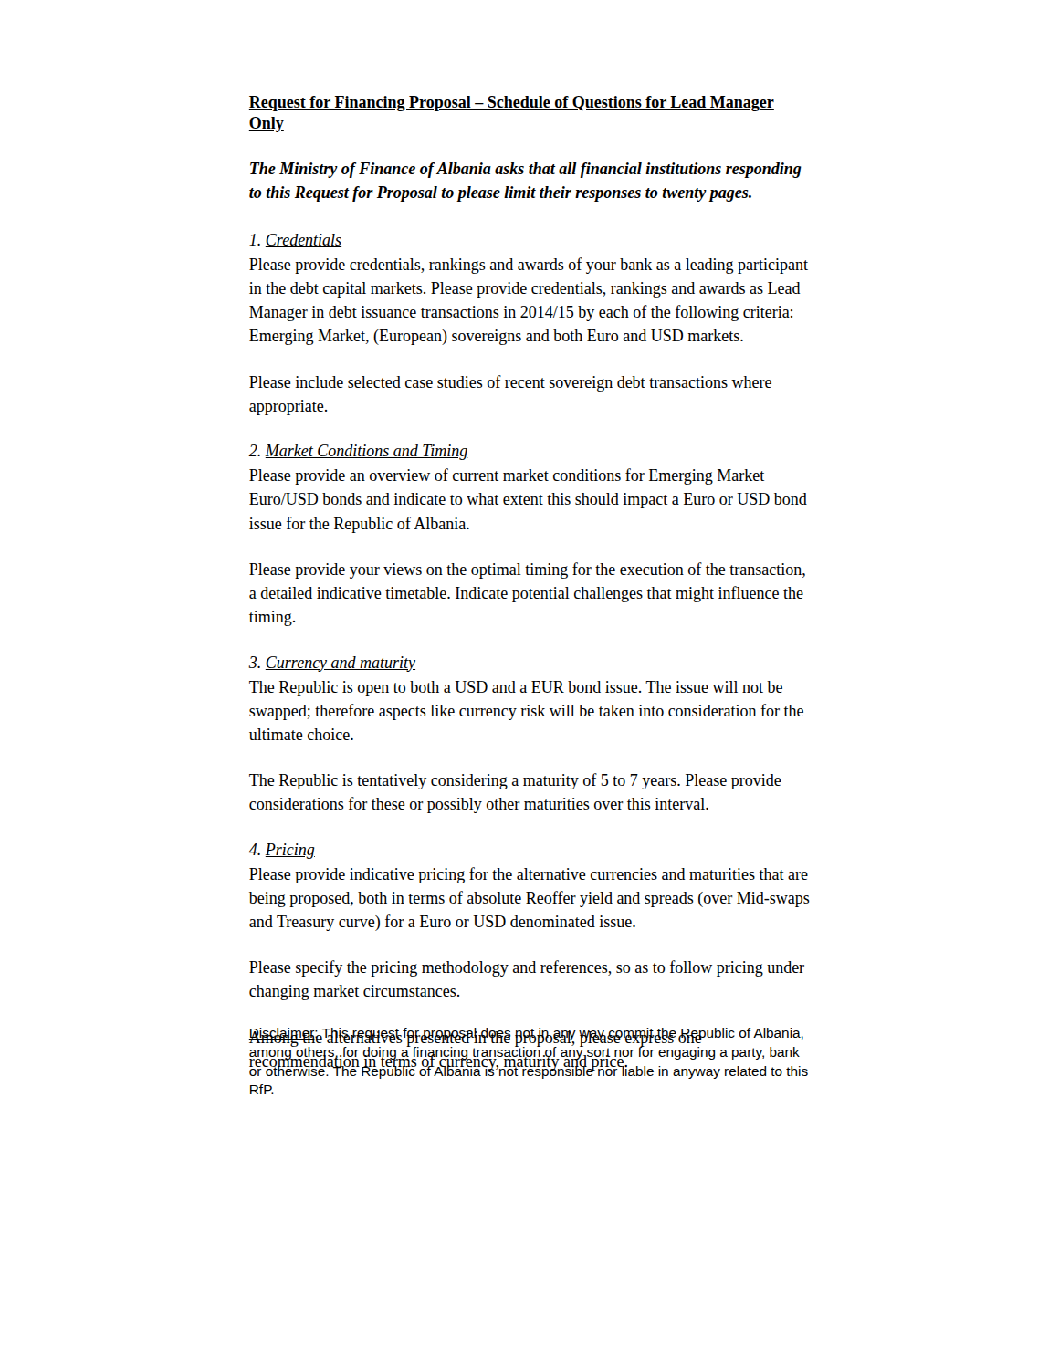Request for Financing Proposal – Schedule of Questions for Lead Manager Only
The Ministry of Finance of Albania asks that all financial institutions responding to this Request for Proposal to please limit their responses to twenty pages.
1. Credentials
Please provide credentials, rankings and awards of your bank as a leading participant in the debt capital markets. Please provide credentials, rankings and awards as Lead Manager in debt issuance transactions in 2014/15 by each of the following criteria: Emerging Market, (European) sovereigns and both Euro and USD markets.
Please include selected case studies of recent sovereign debt transactions where appropriate.
2. Market Conditions and Timing
Please provide an overview of current market conditions for Emerging Market Euro/USD bonds and indicate to what extent this should impact a Euro or USD bond issue for the Republic of Albania.
Please provide your views on the optimal timing for the execution of the transaction, a detailed indicative timetable. Indicate potential challenges that might influence the timing.
3. Currency and maturity
The Republic is open to both a USD and a EUR bond issue. The issue will not be swapped; therefore aspects like currency risk will be taken into consideration for the ultimate choice.
The Republic is tentatively considering a maturity of 5 to 7 years. Please provide considerations for these or possibly other maturities over this interval.
4. Pricing
Please provide indicative pricing for the alternative currencies and maturities that are being proposed, both in terms of absolute Reoffer yield and spreads (over Mid-swaps and Treasury curve) for a Euro or USD denominated issue.
Please specify the pricing methodology and references, so as to follow pricing under changing market circumstances.
Among the alternatives presented in the proposal, please express one recommendation in terms of currency, maturity and price.
Disclaimer: This request for proposal does not in any way commit the Republic of Albania, among others, for doing a financing transaction of any sort nor for engaging a party, bank or otherwise. The Republic of Albania is not responsible nor liable in anyway related to this RfP.